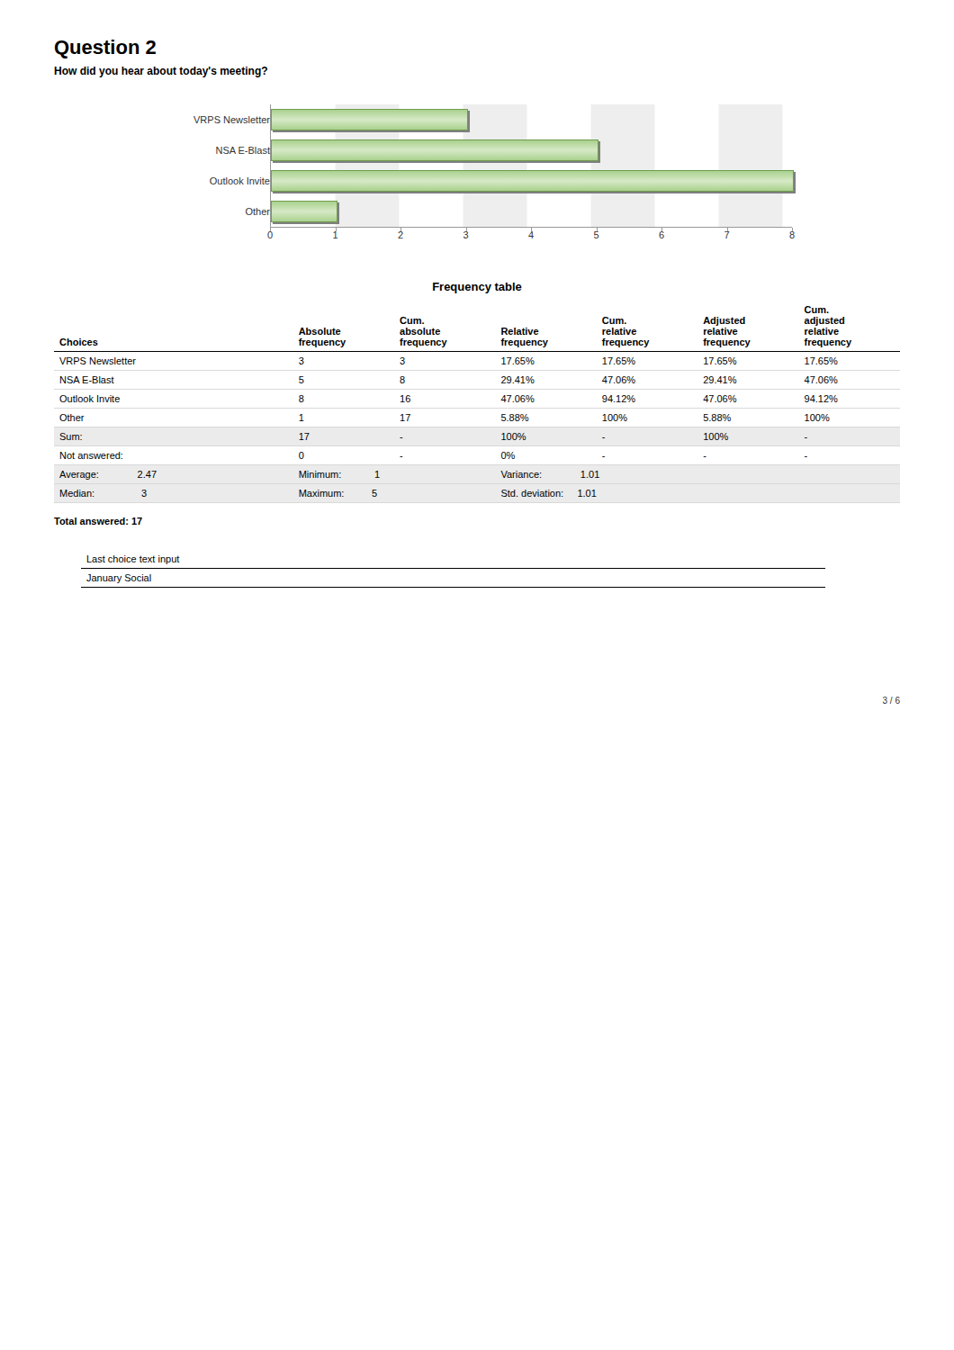Question 2
How did you hear about today's meeting?
| VRPS Newsletter | |
| NSA E-Blast | |
| Outlook Invite | |
| Other | |
0
1
2
3
4
5
6
7
8
Frequency table
| Choices | Absolute frequency | Cum. absolute frequency | Relative frequency | Cum. relative frequency | Adjusted relative frequency | Cum. adjusted relative frequency |
| --- | --- | --- | --- | --- | --- | --- |
| VRPS Newsletter | 3 | 3 | 17.65% | 17.65% | 17.65% | 17.65% |
| NSA E-Blast | 5 | 8 | 29.41% | 47.06% | 29.41% | 47.06% |
| Outlook Invite | 8 | 16 | 47.06% | 94.12% | 47.06% | 94.12% |
| Other | 1 | 17 | 5.88% | 100% | 5.88% | 100% |
| Sum: | 17 | - | 100% | - | 100% | - |
| Not answered: | 0 | - | 0% | - | - | - |
| Average: 2.47 | Minimum: 1 | Variance: 1.01 | |
| Median: 3 | Maximum: 5 | Std. deviation: 1.01 | |
Total answered: 17
| Last choice text input |
| --- |
| January Social |
3 / 6